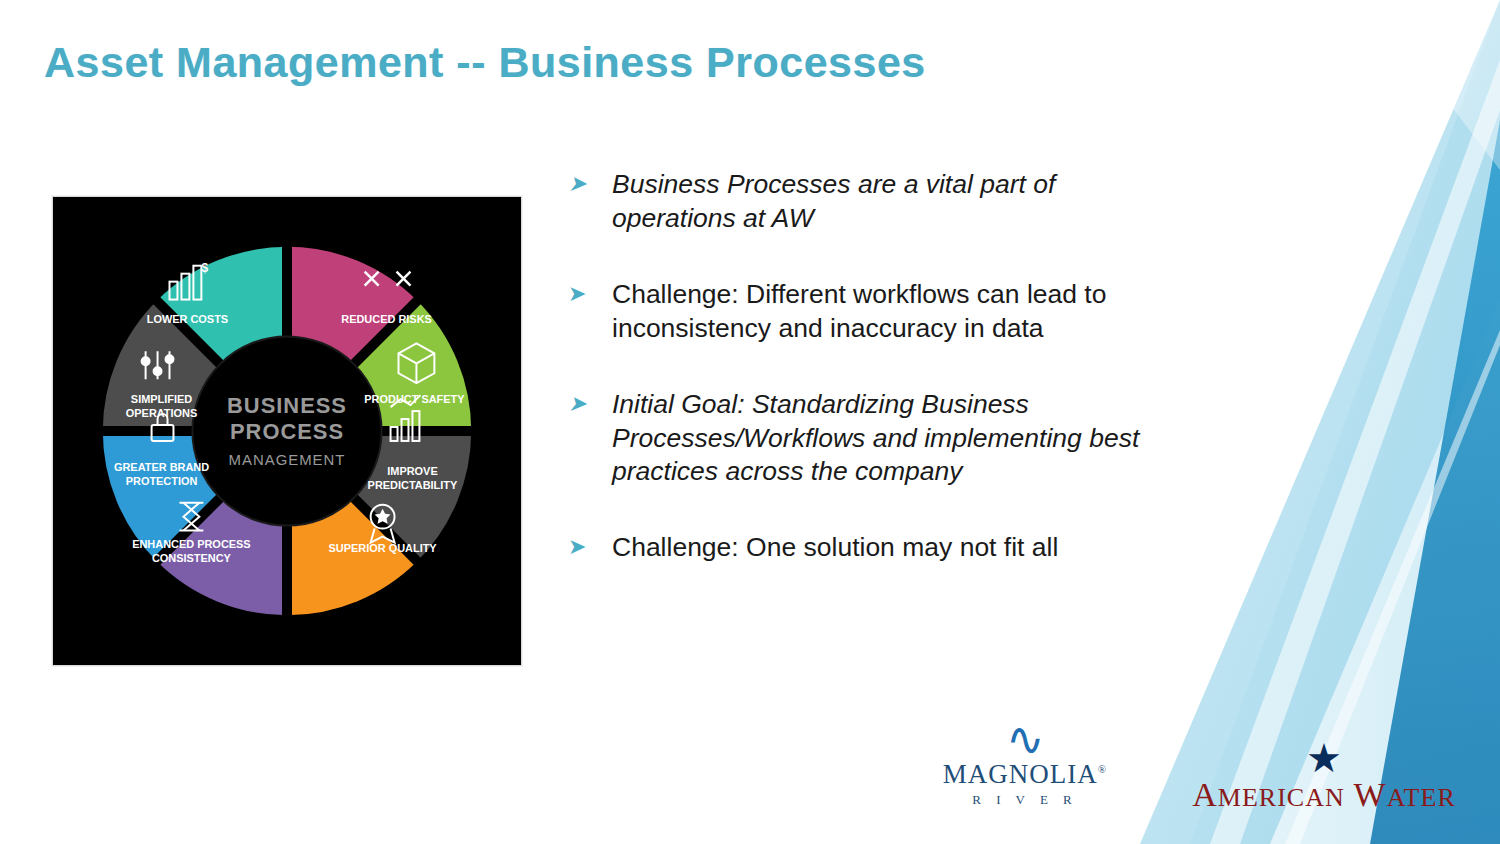Asset Management -- Business Processes
BUSINESS PROCESS MANAGEMENT LOWER COSTS $ REDUCED RISKS PRODUCT SAFETY IMPROVE PREDICTABILITY SUPERIOR QUALITY ENHANCED PROCESS CONSISTENCY GREATER BRAND PROTECTION SIMPLIFIED OPERATIONS
Business Processes are a vital part of operations at AW
Challenge: Different workflows can lead to inconsistency and inaccuracy in data
Initial Goal: Standardizing Business Processes/Workflows and implementing best practices across the company
Challenge: One solution may not fit all
∿
MAGNOLIA®
R I V E R
★
AMERICAN WATER